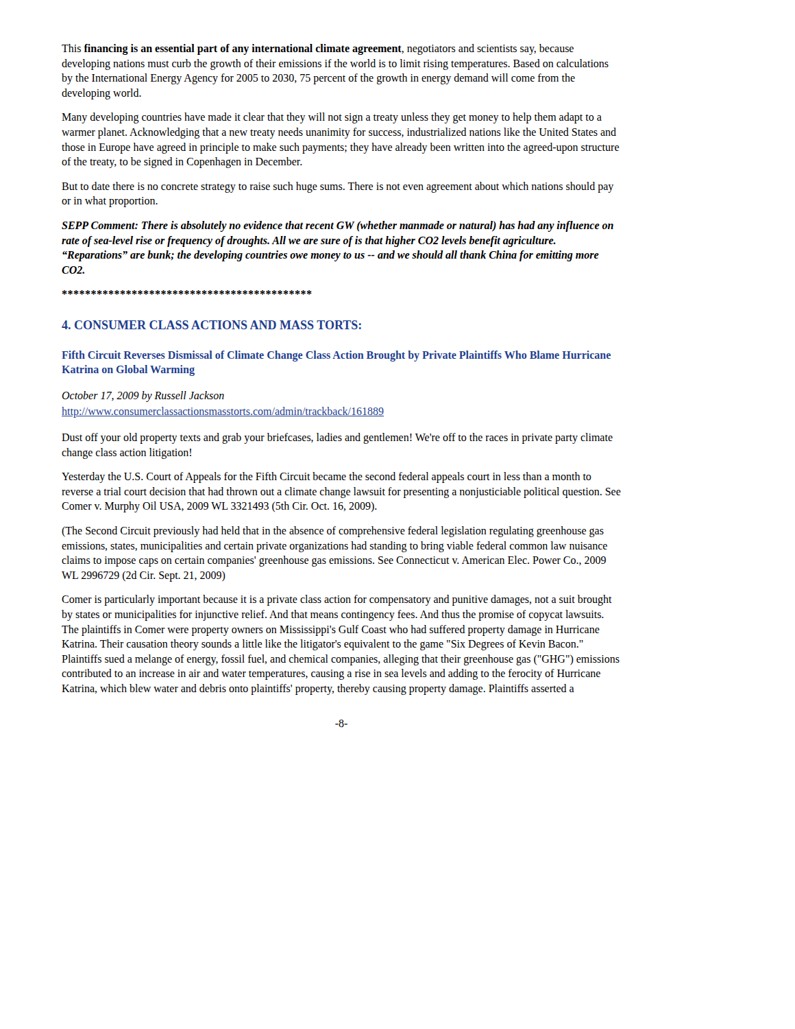This financing is an essential part of any international climate agreement, negotiators and scientists say, because developing nations must curb the growth of their emissions if the world is to limit rising temperatures. Based on calculations by the International Energy Agency for 2005 to 2030, 75 percent of the growth in energy demand will come from the developing world.
Many developing countries have made it clear that they will not sign a treaty unless they get money to help them adapt to a warmer planet. Acknowledging that a new treaty needs unanimity for success, industrialized nations like the United States and those in Europe have agreed in principle to make such payments; they have already been written into the agreed-upon structure of the treaty, to be signed in Copenhagen in December.
But to date there is no concrete strategy to raise such huge sums. There is not even agreement about which nations should pay or in what proportion.
SEPP Comment: There is absolutely no evidence that recent GW (whether manmade or natural) has had any influence on rate of sea-level rise or frequency of droughts. All we are sure of is that higher CO2 levels benefit agriculture. “Reparations” are bunk; the developing countries owe money to us -- and we should all thank China for emitting more CO2.
*******************************************
4. CONSUMER CLASS ACTIONS AND MASS TORTS:
Fifth Circuit Reverses Dismissal of Climate Change Class Action Brought by Private Plaintiffs Who Blame Hurricane Katrina on Global Warming
October 17, 2009 by Russell Jackson
http://www.consumerclassactionsmasstorts.com/admin/trackback/161889
Dust off your old property texts and grab your briefcases, ladies and gentlemen! We're off to the races in private party climate change class action litigation!
Yesterday the U.S. Court of Appeals for the Fifth Circuit became the second federal appeals court in less than a month to reverse a trial court decision that had thrown out a climate change lawsuit for presenting a nonjusticiable political question. See Comer v. Murphy Oil USA, 2009 WL 3321493 (5th Cir. Oct. 16, 2009).
(The Second Circuit previously had held that in the absence of comprehensive federal legislation regulating greenhouse gas emissions, states, municipalities and certain private organizations had standing to bring viable federal common law nuisance claims to impose caps on certain companies' greenhouse gas emissions. See Connecticut v. American Elec. Power Co., 2009 WL 2996729 (2d Cir. Sept. 21, 2009)
Comer is particularly important because it is a private class action for compensatory and punitive damages, not a suit brought by states or municipalities for injunctive relief. And that means contingency fees. And thus the promise of copycat lawsuits.
The plaintiffs in Comer were property owners on Mississippi's Gulf Coast who had suffered property damage in Hurricane Katrina. Their causation theory sounds a little like the litigator's equivalent to the game "Six Degrees of Kevin Bacon." Plaintiffs sued a melange of energy, fossil fuel, and chemical companies, alleging that their greenhouse gas ("GHG") emissions contributed to an increase in air and water temperatures, causing a rise in sea levels and adding to the ferocity of Hurricane Katrina, which blew water and debris onto plaintiffs' property, thereby causing property damage. Plaintiffs asserted a
-8-